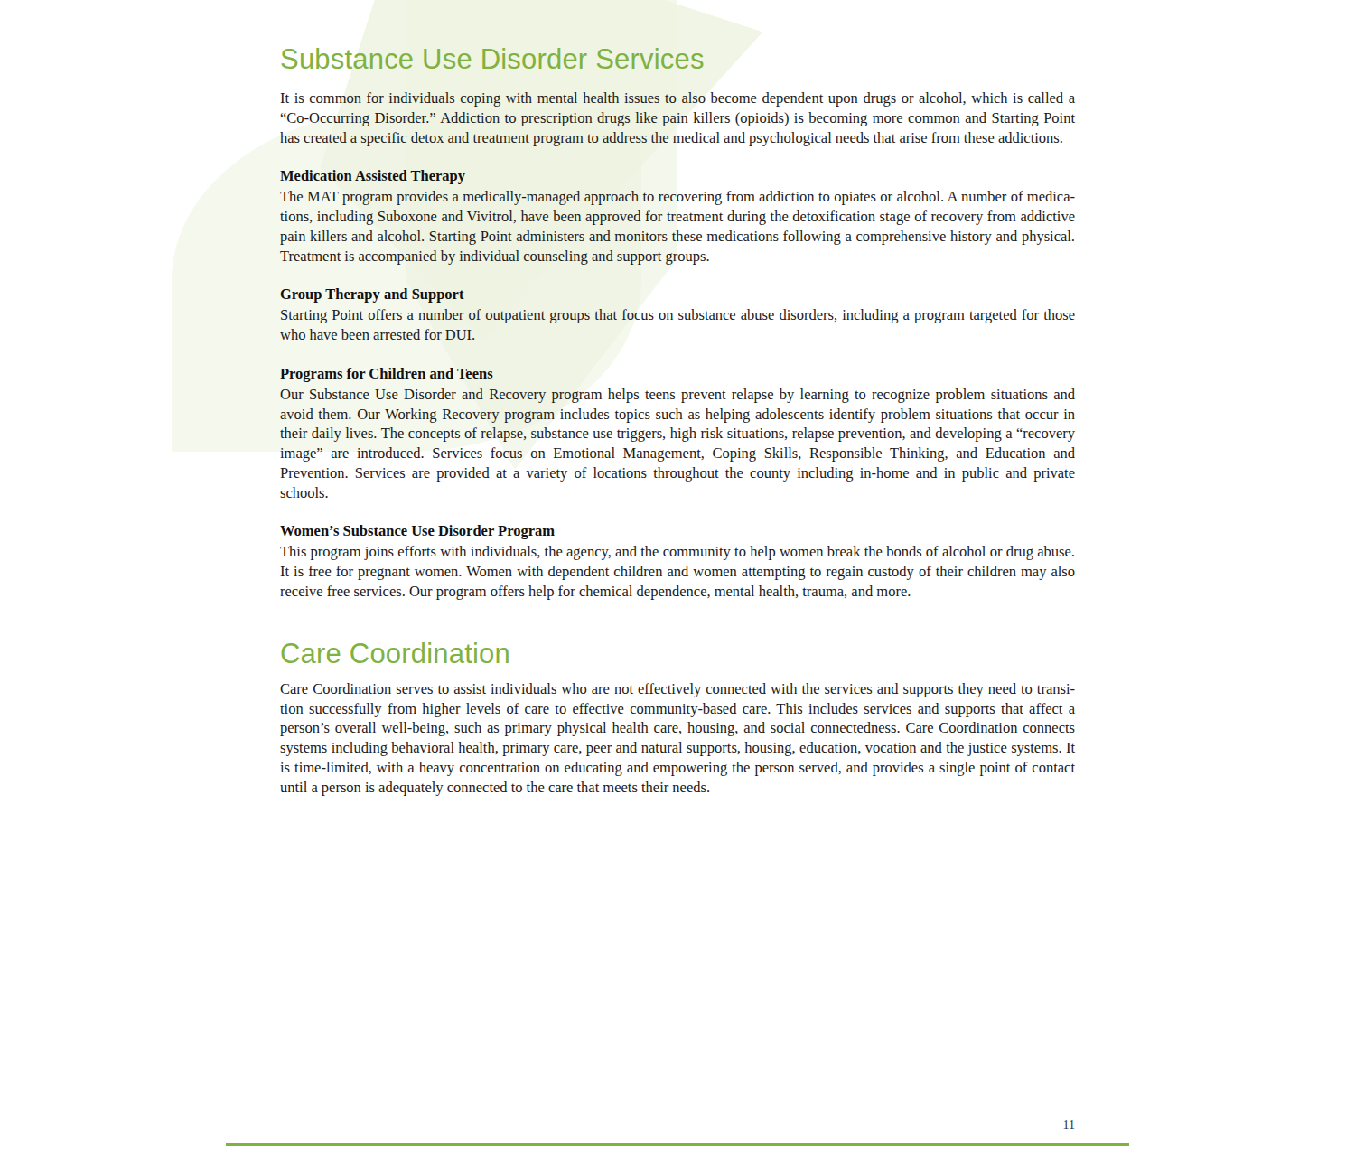Substance Use Disorder Services
It is common for individuals coping with mental health issues to also become dependent upon drugs or alcohol, which is called a “Co-Occurring Disorder.” Addiction to prescription drugs like pain killers (opioids) is becoming more common and Starting Point has created a specific detox and treatment program to address the medical and psychological needs that arise from these addictions.
Medication Assisted Therapy
The MAT program provides a medically-managed approach to recovering from addiction to opiates or alcohol. A number of medications, including Suboxone and Vivitrol, have been approved for treatment during the detoxification stage of recovery from addictive pain killers and alcohol. Starting Point administers and monitors these medications following a comprehensive history and physical. Treatment is accompanied by individual counseling and support groups.
Group Therapy and Support
Starting Point offers a number of outpatient groups that focus on substance abuse disorders, including a program targeted for those who have been arrested for DUI.
Programs for Children and Teens
Our Substance Use Disorder and Recovery program helps teens prevent relapse by learning to recognize problem situations and avoid them. Our Working Recovery program includes topics such as helping adolescents identify problem situations that occur in their daily lives. The concepts of relapse, substance use triggers, high risk situations, relapse prevention, and developing a “recovery image” are introduced. Services focus on Emotional Management, Coping Skills, Responsible Thinking, and Education and Prevention. Services are provided at a variety of locations throughout the county including in-home and in public and private schools.
Women’s Substance Use Disorder Program
This program joins efforts with individuals, the agency, and the community to help women break the bonds of alcohol or drug abuse. It is free for pregnant women. Women with dependent children and women attempting to regain custody of their children may also receive free services. Our program offers help for chemical dependence, mental health, trauma, and more.
Care Coordination
Care Coordination serves to assist individuals who are not effectively connected with the services and supports they need to transition successfully from higher levels of care to effective community-based care. This includes services and supports that affect a person’s overall well-being, such as primary physical health care, housing, and social connectedness. Care Coordination connects systems including behavioral health, primary care, peer and natural supports, housing, education, vocation and the justice systems. It is time-limited, with a heavy concentration on educating and empowering the person served, and provides a single point of contact until a person is adequately connected to the care that meets their needs.
11